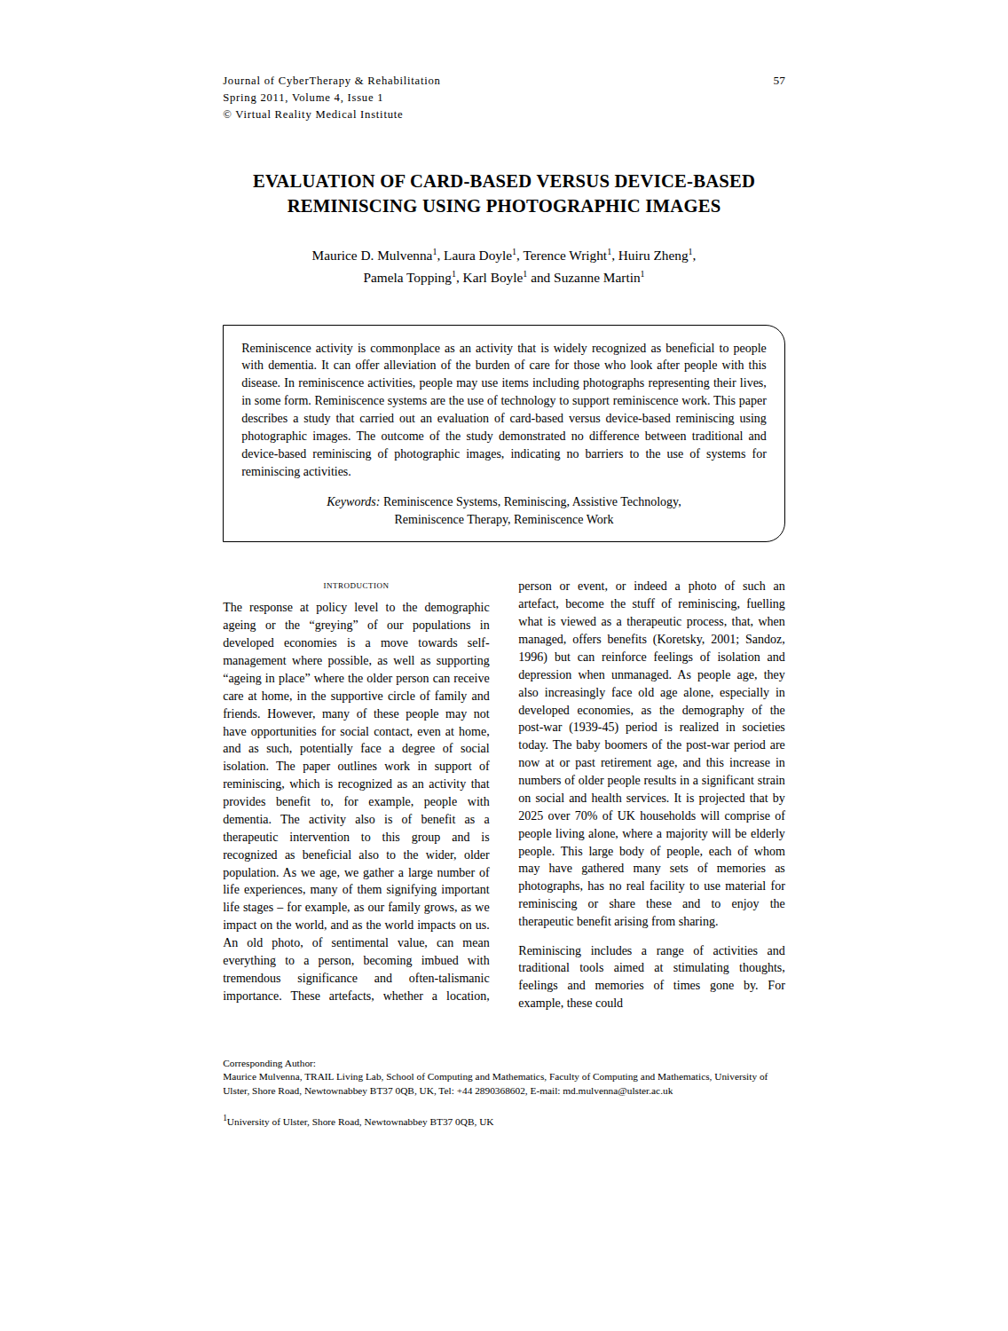Journal of CyberTherapy & Rehabilitation
Spring 2011, Volume 4, Issue 1
© Virtual Reality Medical Institute
57
EVALUATION OF CARD-BASED VERSUS DEVICE-BASED
REMINISCING USING PHOTOGRAPHIC IMAGES
Maurice D. Mulvenna1, Laura Doyle1, Terence Wright1, Huiru Zheng1,
Pamela Topping1, Karl Boyle1 and Suzanne Martin1
Reminiscence activity is commonplace as an activity that is widely recognized as beneficial to people with dementia. It can offer alleviation of the burden of care for those who look after people with this disease. In reminiscence activities, people may use items including photographs representing their lives, in some form. Reminiscence systems are the use of technology to support reminiscence work. This paper describes a study that carried out an evaluation of card-based versus device-based reminiscing using photographic images. The outcome of the study demonstrated no difference between traditional and device-based reminiscing of photographic images, indicating no barriers to the use of systems for reminiscing activities.
Keywords: Reminiscence Systems, Reminiscing, Assistive Technology,
Reminiscence Therapy, Reminiscence Work
Introduction
The response at policy level to the demographic ageing or the “greying” of our populations in developed economies is a move towards self-management where possible, as well as supporting “ageing in place” where the older person can receive care at home, in the supportive circle of family and friends. However, many of these people may not have opportunities for social contact, even at home, and as such, potentially face a degree of social isolation. The paper outlines work in support of reminiscing, which is recognized as an activity that provides benefit to, for example, people with dementia. The activity also is of benefit as a therapeutic intervention to this group and is recognized as beneficial also to the wider, older population. As we age, we gather a large number of life experiences, many of them signifying important life stages – for example, as our family grows, as we impact on the world, and as the world impacts on us. An old photo, of sentimental value, can mean everything to a person, becoming imbued with tremendous significance and often-talismanic importance. These artefacts, whether a location, person or event, or indeed a photo of such an artefact, become the stuff of reminiscing, fuelling what is viewed as a therapeutic process, that, when managed, offers benefits (Koretsky, 2001; Sandoz, 1996) but can reinforce feelings of isolation and depression when unmanaged. As people age, they also increasingly face old age alone, especially in developed economies, as the demography of the post-war (1939-45) period is realized in societies today. The baby boomers of the post-war period are now at or past retirement age, and this increase in numbers of older people results in a significant strain on social and health services. It is projected that by 2025 over 70% of UK households will comprise of people living alone, where a majority will be elderly people. This large body of people, each of whom may have gathered many sets of memories as photographs, has no real facility to use material for reminiscing or share these and to enjoy the therapeutic benefit arising from sharing.
Reminiscing includes a range of activities and traditional tools aimed at stimulating thoughts, feelings and memories of times gone by. For example, these could
Corresponding Author:
Maurice Mulvenna, TRAIL Living Lab, School of Computing and Mathematics, Faculty of Computing and Mathematics, University of Ulster, Shore Road, Newtownabbey BT37 0QB, UK, Tel: +44 2890368602, E-mail: md.mulvenna@ulster.ac.uk
1University of Ulster, Shore Road, Newtownabbey BT37 0QB, UK